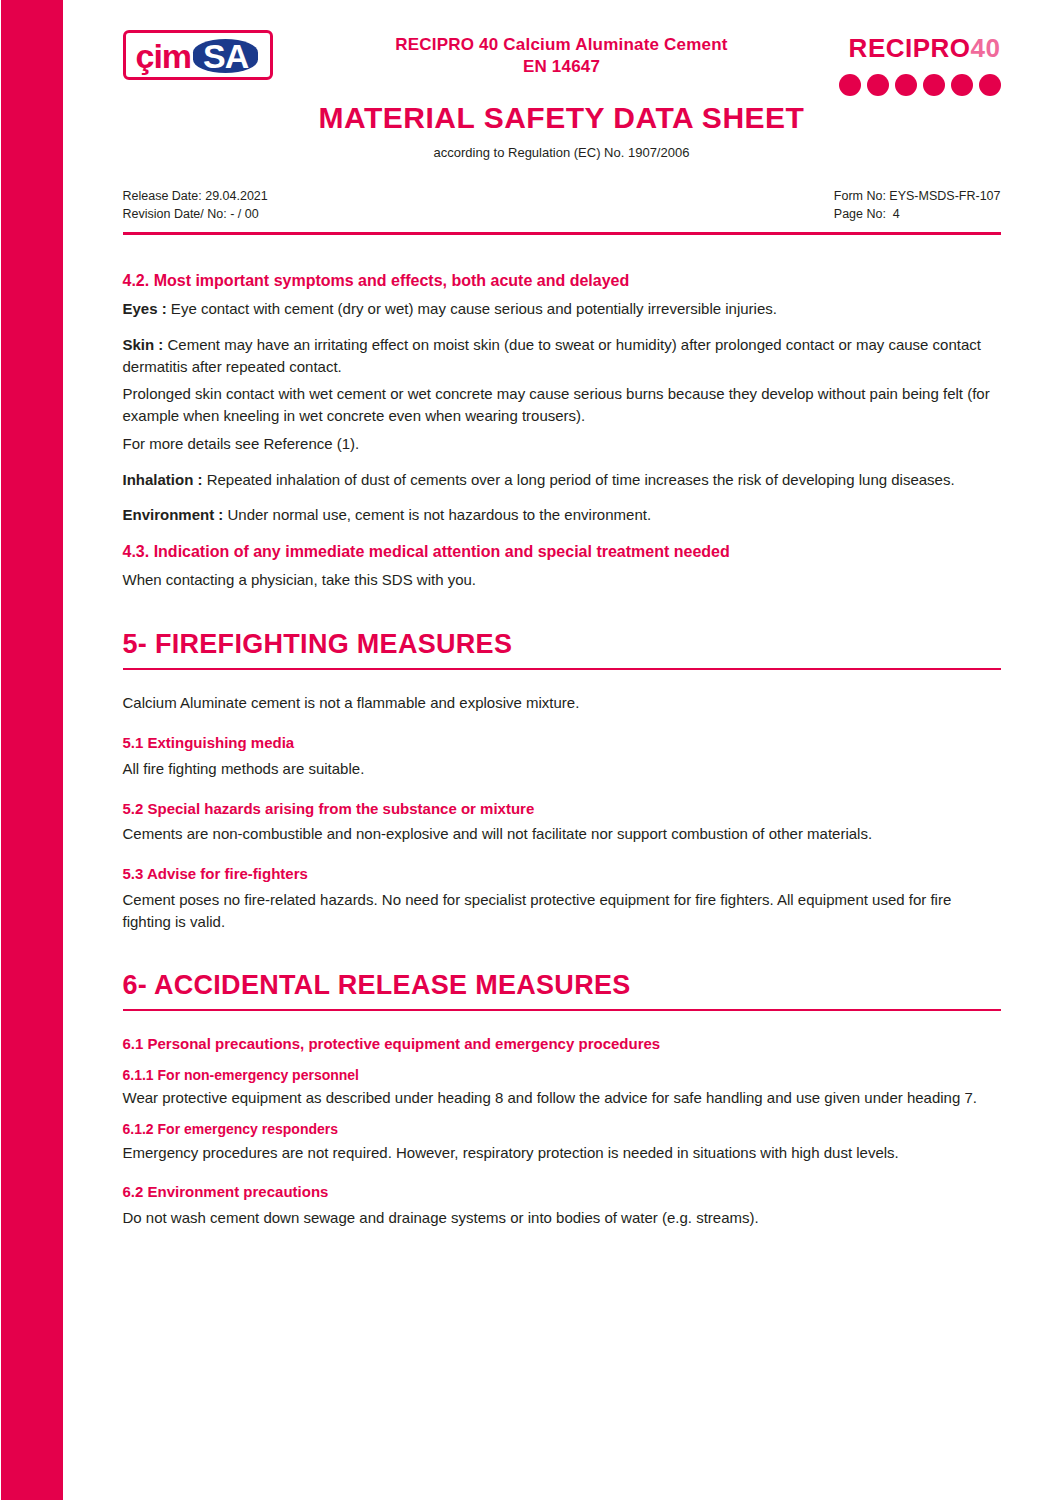çimSA
RECIPRO 40 Calcium Aluminate Cement
EN 14647
MATERIAL SAFETY DATA SHEET
according to Regulation (EC) No. 1907/2006
RECIPRO40
Release Date: 29.04.2021
Revision Date/ No: - / 00
Form No: EYS-MSDS-FR-107
Page No: 4
4.2. Most important symptoms and effects, both acute and delayed
Eyes : Eye contact with cement (dry or wet) may cause serious and potentially irreversible injuries.
Skin : Cement may have an irritating effect on moist skin (due to sweat or humidity) after prolonged contact or may cause contact dermatitis after repeated contact.
Prolonged skin contact with wet cement or wet concrete may cause serious burns because they develop without pain being felt (for example when kneeling in wet concrete even when wearing trousers).
For more details see Reference (1).
Inhalation : Repeated inhalation of dust of cements over a long period of time increases the risk of developing lung diseases.
Environment : Under normal use, cement is not hazardous to the environment.
4.3. Indication of any immediate medical attention and special treatment needed
When contacting a physician, take this SDS with you.
5- FIREFIGHTING MEASURES
Calcium Aluminate cement is not a flammable and explosive mixture.
5.1 Extinguishing media
All fire fighting methods are suitable.
5.2 Special hazards arising from the substance or mixture
Cements are non-combustible and non-explosive and will not facilitate nor support combustion of other materials.
5.3 Advise for fire-fighters
Cement poses no fire-related hazards. No need for specialist protective equipment for fire fighters. All equipment used for fire fighting is valid.
6- ACCIDENTAL RELEASE MEASURES
6.1 Personal precautions, protective equipment and emergency procedures
6.1.1 For non-emergency personnel
Wear protective equipment as described under heading 8 and follow the advice for safe handling and use given under heading 7.
6.1.2 For emergency responders
Emergency procedures are not required. However, respiratory protection is needed in situations with high dust levels.
6.2 Environment precautions
Do not wash cement down sewage and drainage systems or into bodies of water (e.g. streams).